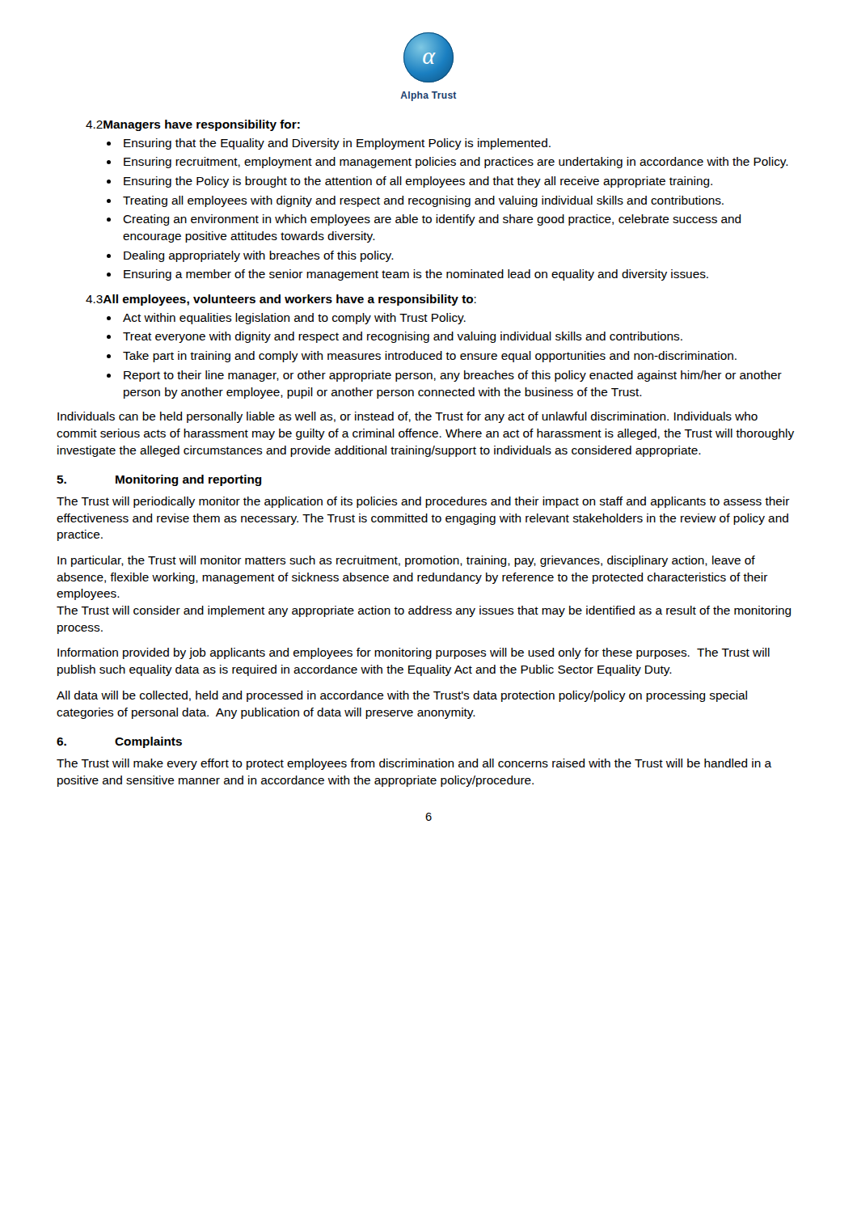α
Alpha Trust
4.2 Managers have responsibility for:
Ensuring that the Equality and Diversity in Employment Policy is implemented.
Ensuring recruitment, employment and management policies and practices are undertaking in accordance with the Policy.
Ensuring the Policy is brought to the attention of all employees and that they all receive appropriate training.
Treating all employees with dignity and respect and recognising and valuing individual skills and contributions.
Creating an environment in which employees are able to identify and share good practice, celebrate success and encourage positive attitudes towards diversity.
Dealing appropriately with breaches of this policy.
Ensuring a member of the senior management team is the nominated lead on equality and diversity issues.
4.3 All employees, volunteers and workers have a responsibility to:
Act within equalities legislation and to comply with Trust Policy.
Treat everyone with dignity and respect and recognising and valuing individual skills and contributions.
Take part in training and comply with measures introduced to ensure equal opportunities and non-discrimination.
Report to their line manager, or other appropriate person, any breaches of this policy enacted against him/her or another person by another employee, pupil or another person connected with the business of the Trust.
Individuals can be held personally liable as well as, or instead of, the Trust for any act of unlawful discrimination. Individuals who commit serious acts of harassment may be guilty of a criminal offence. Where an act of harassment is alleged, the Trust will thoroughly investigate the alleged circumstances and provide additional training/support to individuals as considered appropriate.
5.
Monitoring and reporting
The Trust will periodically monitor the application of its policies and procedures and their impact on staff and applicants to assess their effectiveness and revise them as necessary. The Trust is committed to engaging with relevant stakeholders in the review of policy and practice.
In particular, the Trust will monitor matters such as recruitment, promotion, training, pay, grievances, disciplinary action, leave of absence, flexible working, management of sickness absence and redundancy by reference to the protected characteristics of their employees.
The Trust will consider and implement any appropriate action to address any issues that may be identified as a result of the monitoring process.
Information provided by job applicants and employees for monitoring purposes will be used only for these purposes. The Trust will publish such equality data as is required in accordance with the Equality Act and the Public Sector Equality Duty.
All data will be collected, held and processed in accordance with the Trust's data protection policy/policy on processing special categories of personal data. Any publication of data will preserve anonymity.
6.
Complaints
The Trust will make every effort to protect employees from discrimination and all concerns raised with the Trust will be handled in a positive and sensitive manner and in accordance with the appropriate policy/procedure.
6